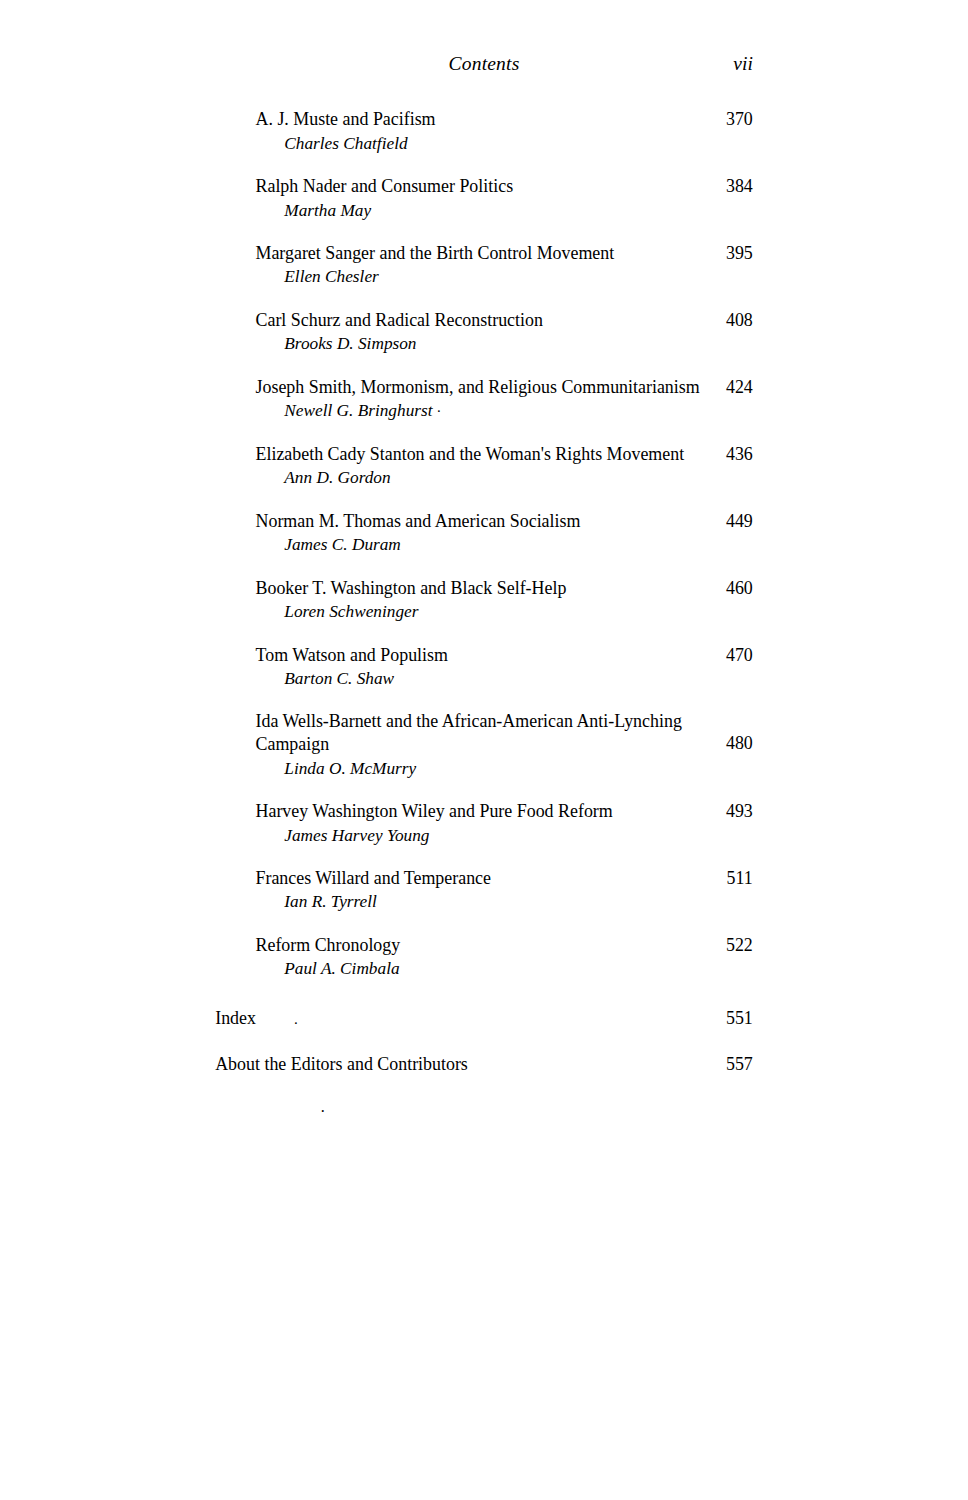Contents vii
| A. J. Muste and Pacifism Charles Chatfield | 370 |
| Ralph Nader and Consumer Politics Martha May | 384 |
| Margaret Sanger and the Birth Control Movement Ellen Chesler | 395 |
| Carl Schurz and Radical Reconstruction Brooks D. Simpson | 408 |
| Joseph Smith, Mormonism, and Religious Communitarianism Newell G. Bringhurst · | 424 |
| Elizabeth Cady Stanton and the Woman's Rights Movement Ann D. Gordon | 436 |
| Norman M. Thomas and American Socialism James C. Duram | 449 |
| Booker T. Washington and Black Self-Help Loren Schweninger | 460 |
| Tom Watson and Populism Barton C. Shaw | 470 |
| Ida Wells-Barnett and the African-American Anti-Lynching Campaign Linda O. McMurry | 480 |
| Harvey Washington Wiley and Pure Food Reform James Harvey Young | 493 |
| Frances Willard and Temperance Ian R. Tyrrell | 511 |
| Reform Chronology Paul A. Cimbala | 522 |
| Index . | 551 |
| About the Editors and Contributors | 557 |
.